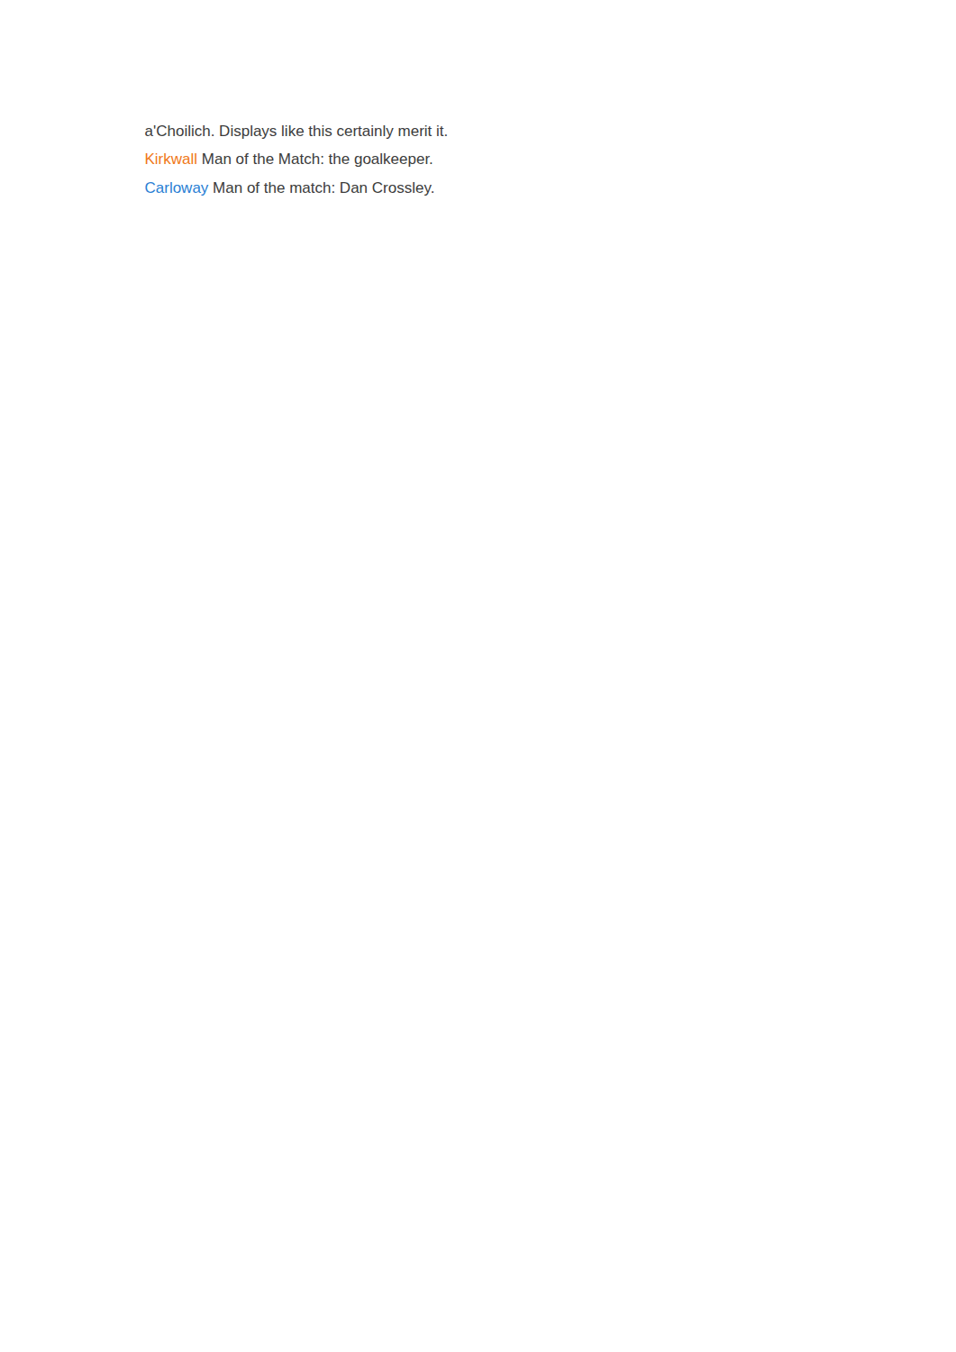a'Choilich. Displays like this certainly merit it.
Kirkwall Man of the Match: the goalkeeper.
Carloway Man of the match: Dan Crossley.